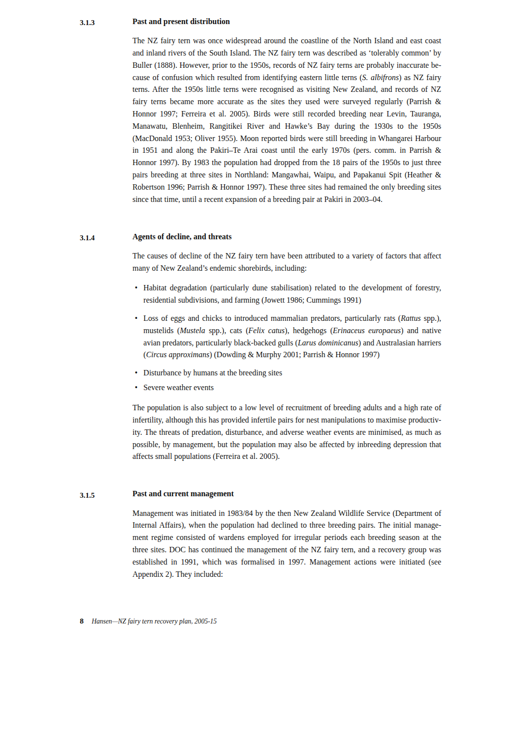3.1.3
Past and present distribution
The NZ fairy tern was once widespread around the coastline of the North Island and east coast and inland rivers of the South Island. The NZ fairy tern was described as ‘tolerably common’ by Buller (1888). However, prior to the 1950s, records of NZ fairy terns are probably inaccurate because of confusion which resulted from identifying eastern little terns (S. albifrons) as NZ fairy terns. After the 1950s little terns were recognised as visiting New Zealand, and records of NZ fairy terns became more accurate as the sites they used were surveyed regularly (Parrish & Honnor 1997; Ferreira et al. 2005). Birds were still recorded breeding near Levin, Tauranga, Manawatu, Blenheim, Rangitikei River and Hawke’s Bay during the 1930s to the 1950s (MacDonald 1953; Oliver 1955). Moon reported birds were still breeding in Whangarei Harbour in 1951 and along the Pakiri–Te Arai coast until the early 1970s (pers. comm. in Parrish & Honnor 1997). By 1983 the population had dropped from the 18 pairs of the 1950s to just three pairs breeding at three sites in Northland: Mangawhai, Waipu, and Papakanui Spit (Heather & Robertson 1996; Parrish & Honnor 1997). These three sites had remained the only breeding sites since that time, until a recent expansion of a breeding pair at Pakiri in 2003–04.
3.1.4
Agents of decline, and threats
The causes of decline of the NZ fairy tern have been attributed to a variety of factors that affect many of New Zealand’s endemic shorebirds, including:
Habitat degradation (particularly dune stabilisation) related to the development of forestry, residential subdivisions, and farming (Jowett 1986; Cummings 1991)
Loss of eggs and chicks to introduced mammalian predators, particularly rats (Rattus spp.), mustelids (Mustela spp.), cats (Felix catus), hedgehogs (Erinaceus europaeus) and native avian predators, particularly black-backed gulls (Larus dominicanus) and Australasian harriers (Circus approximans) (Dowding & Murphy 2001; Parrish & Honnor 1997)
Disturbance by humans at the breeding sites
Severe weather events
The population is also subject to a low level of recruitment of breeding adults and a high rate of infertility, although this has provided infertile pairs for nest manipulations to maximise productivity. The threats of predation, disturbance, and adverse weather events are minimised, as much as possible, by management, but the population may also be affected by inbreeding depression that affects small populations (Ferreira et al. 2005).
3.1.5
Past and current management
Management was initiated in 1983/84 by the then New Zealand Wildlife Service (Department of Internal Affairs), when the population had declined to three breeding pairs. The initial management regime consisted of wardens employed for irregular periods each breeding season at the three sites. DOC has continued the management of the NZ fairy tern, and a recovery group was established in 1991, which was formalised in 1997. Management actions were initiated (see Appendix 2). They included:
8 Hansen—NZ fairy tern recovery plan, 2005-15